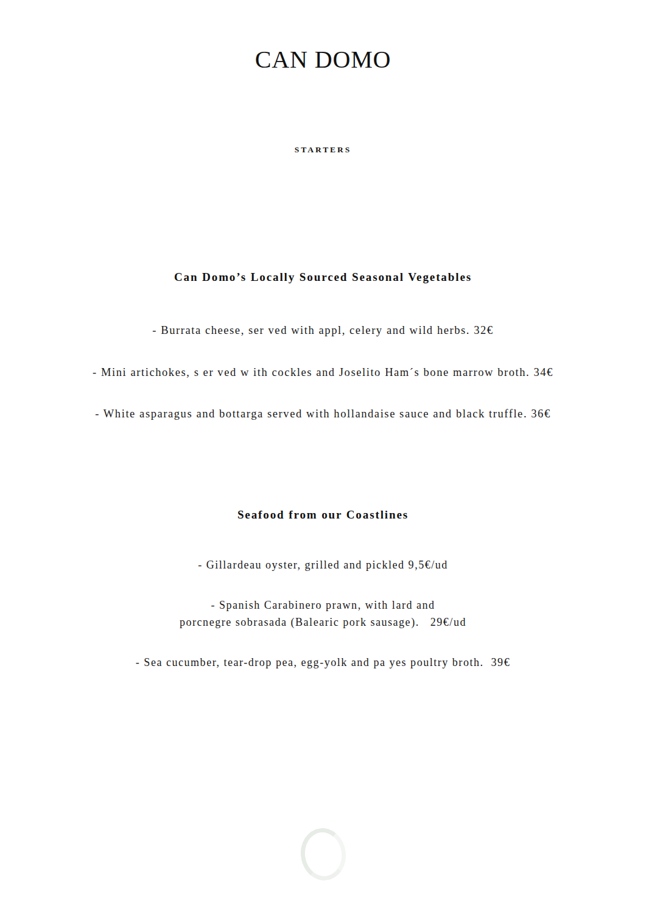CAN DOMO
Starters
Can Domo’s Locally Sourced Seasonal Vegetables
- Burrata cheese, ser ved with appl, celery and wild herbs. 32€
- Mini artichokes, s er ved w ith cockles and Joselito Ham´s bone marrow broth. 34€
- White asparagus and bottarga served with hollandaise sauce and black truffle. 36€
Seafood from our Coastlines
- Gillardeau oyster, grilled and pickled 9,5€/ud
- Spanish Carabinero prawn, with lard and porcnegre sobrasada (Balearic pork sausage). 29€/ud
- Sea cucumber, tear-drop pea, egg-yolk and pa yes poultry broth. 39€